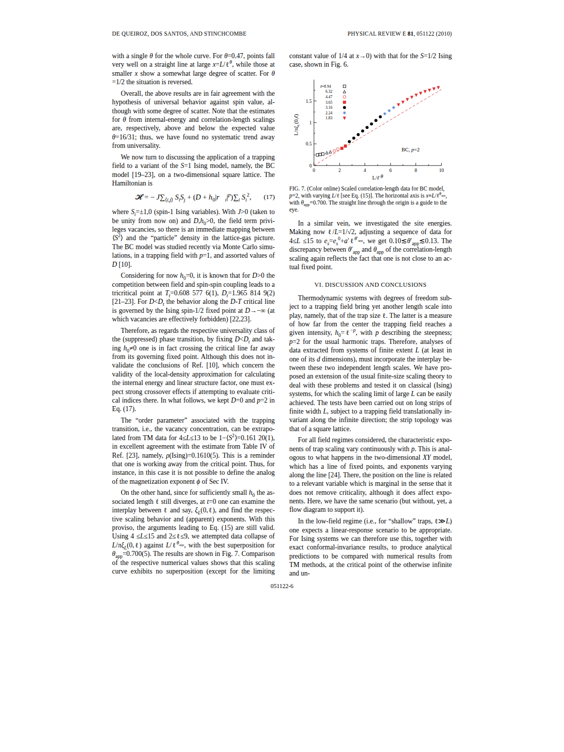DE QUEIROZ, DOS SANTOS, AND STINCHCOMBE
PHYSICAL REVIEW E 81, 051122 (2010)
with a single θ for the whole curve. For θ=0.47, points fall very well on a straight line at large x=L/ℓθ, while those at smaller x show a somewhat large degree of scatter. For θ =1/2 the situation is reversed.
Overall, the above results are in fair agreement with the hypothesis of universal behavior against spin value, although with some degree of scatter. Note that the estimates for θ from internal-energy and correlation-length scalings are, respectively, above and below the expected value θ=16/31; thus, we have found no systematic trend away from universality.
We now turn to discussing the application of a trapping field to a variant of the S=1 Ising model, namely, the BC model [19–23], on a two-dimensional square lattice. The Hamiltonian is
𝓗 = − J∑⟨i,j⟩ SiSj + (D + h0|r⃗i|p)∑i Si2, (17)
where Si=±1,0 (spin-1 Ising variables). With J>0 (taken to be unity from now on) and D,h0>0, the field term privileges vacancies, so there is an immediate mapping between ⟨S2⟩ and the “particle” density in the lattice-gas picture. The BC model was studied recently via Monte Carlo simulations, in a trapping field with p=1, and assorted values of D [10].
Considering for now h0=0, it is known that for D>0 the competition between field and spin-spin coupling leads to a tricritical point at Tt=0.608 577 6(1), Dt=1.965 814 9(2) [21–23]. For D<Dt the behavior along the D-T critical line is governed by the Ising spin-1/2 fixed point at D→−∞ (at which vacancies are effectively forbidden) [22,23].
Therefore, as regards the respective universality class of the (suppressed) phase transition, by fixing D<Dt and taking h0≠0 one is in fact crossing the critical line far away from its governing fixed point. Although this does not invalidate the conclusions of Ref. [10], which concern the validity of the local-density approximation for calculating the internal energy and linear structure factor, one must expect strong crossover effects if attempting to evaluate critical indices there. In what follows, we kept D=0 and p=2 in Eq. (17).
The “order parameter” associated with the trapping transition, i.e., the vacancy concentration, can be extrapolated from TM data for 4≤L≤13 to be 1−⟨S2⟩=0.161 20(1), in excellent agreement with the estimate from Table IV of Ref. [23], namely, ρ(Ising)=0.1610(5). This is a reminder that one is working away from the critical point. Thus, for instance, in this case it is not possible to define the analog of the magnetization exponent ϕ of Sec IV.
On the other hand, since for sufficiently small h0 the associated length ℓ still diverges, at t=0 one can examine the interplay between ℓ and say, ξL(0,ℓ), and find the respective scaling behavior and (apparent) exponents. With this proviso, the arguments leading to Eq. (15) are still valid. Using 4 ≤L≤15 and 2≤ℓ≤9, we attempted data collapse of L/πξL(0,ℓ) against L/ℓθapp, with the best superposition for θapp=0.700(5). The results are shown in Fig. 7. Comparison of the respective numerical values shows that this scaling curve exhibits no superposition (except for the limiting constant value of 1/4 at x→0) with that for the S=1/2 Ising case, shown in Fig. 6.
0 0.5 1 1.5 0 2 4 6 8 10 L/ℓ θ L/πξL(0,ℓ) ℓ=8.94 6.32 4.47 3.65 3.16 2.24 1.83 BC, p=2
FIG. 7. (Color online) Scaled correlation-length data for BC model, p=2, with varying L/ℓ [see Eq. (15)]. The horizontal axis is x≡L/ℓθapp, with θapp=0.700. The straight line through the origin is a guide to the eye.
In a similar vein, we investigated the site energies. Making now ℓ/L=1/√2, adjusting a sequence of data for 4≤L ≤15 to es=es0+a′ℓθ′app, we get 0.10≲θ′app≲0.13. The discrepancy between θ′app and θapp of the correlation-length scaling again reflects the fact that one is not close to an actual fixed point.
VI. DISCUSSION AND CONCLUSIONS
Thermodynamic systems with degrees of freedom subject to a trapping field bring yet another length scale into play, namely, that of the trap size ℓ. The latter is a measure of how far from the center the trapping field reaches a given intensity, h0=ℓ−p, with p describing the steepness; p=2 for the usual harmonic traps. Therefore, analyses of data extracted from systems of finite extent L (at least in one of its d dimensions), must incorporate the interplay between these two independent length scales. We have proposed an extension of the usual finite-size scaling theory to deal with these problems and tested it on classical (Ising) systems, for which the scaling limit of large L can be easily achieved. The tests have been carried out on long strips of finite width L, subject to a trapping field translationally invariant along the infinite direction; the strip topology was that of a square lattice.
For all field regimes considered, the characteristic exponents of trap scaling vary continuously with p. This is analogous to what happens in the two-dimensional XY model, which has a line of fixed points, and exponents varying along the line [24]. There, the position on the line is related to a relevant variable which is marginal in the sense that it does not remove criticality, although it does affect exponents. Here, we have the same scenario (but without, yet, a flow diagram to support it).
In the low-field regime (i.e., for “shallow” traps, ℓ≫L) one expects a linear-response scenario to be appropriate. For Ising systems we can therefore use this, together with exact conformal-invariance results, to produce analytical predictions to be compared with numerical results from TM methods, at the critical point of the otherwise infinite and un-
051122-6